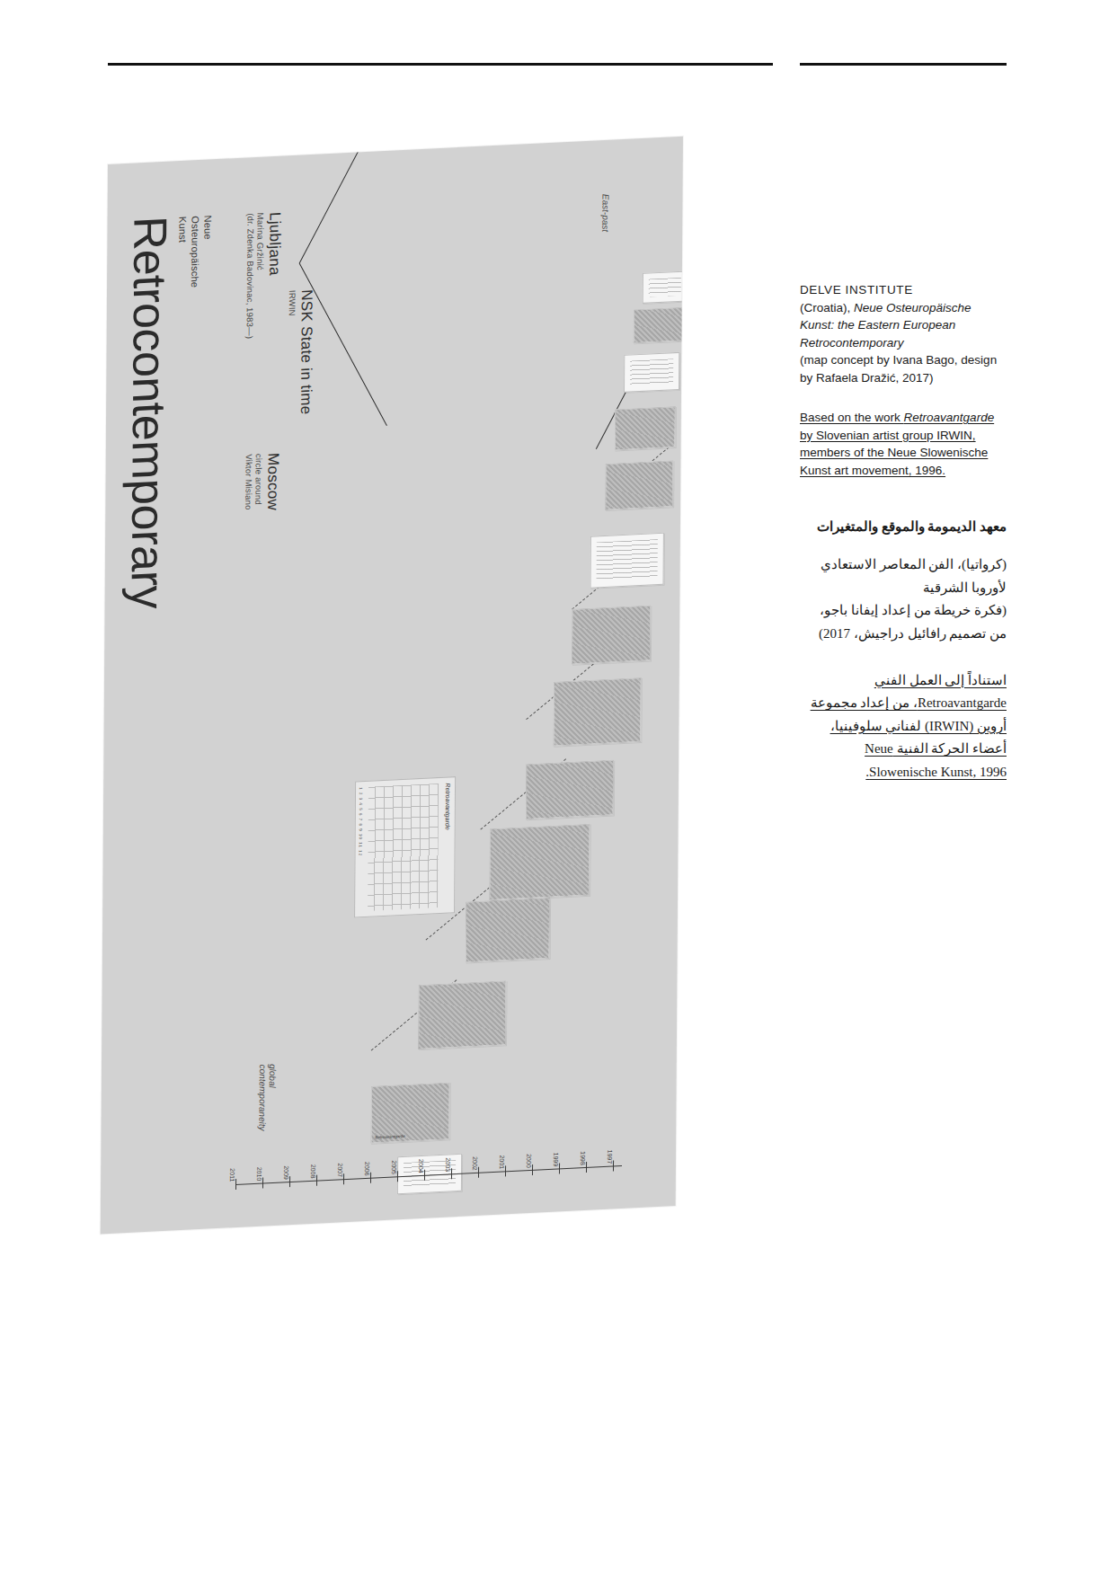Retrocontemporary
Neue
Osteuropäische
Kunst
Ljubljana
Marina Gržinić
(dr. Zdenka Badovinac, 1983—)
Moscow
circle around
Viktor Misiano
NSK State in time
IRWIN
global
contemporaneity
East-past
Retroavantgarde
Retroavantgarde
1 2 3 4 5 6 7 8 9 10 11 12
2011
2010
2009
2008
2007
2006
2005
2004
2003
2002
2001
2000
1999
1998
1997
DELVE INSTITUTE
(Croatia), Neue Osteuropäische Kunst: the Eastern European Retrocontemporary
(map concept by Ivana Bago, design by Rafaela Dražić, 2017)
Based on the work Retroavantgarde by Slovenian artist group IRWIN, members of the Neue Slowenische Kunst art movement, 1996.
معهد الديمومة والموقع والمتغيرات
(كرواتيا)، الفن المعاصر الاستعادي لأوروبا الشرقية
(فكرة خريطة من إعداد إيفانا باجو، من تصميم رافائيل دراجيش، 2017)
استناداً إلى العمل الفني Retroavantgarde، من إعداد مجموعة أروين (IRWIN) لفناني سلوفينيا، أعضاء الحركة الفنية Neue Slowenische Kunst, 1996.